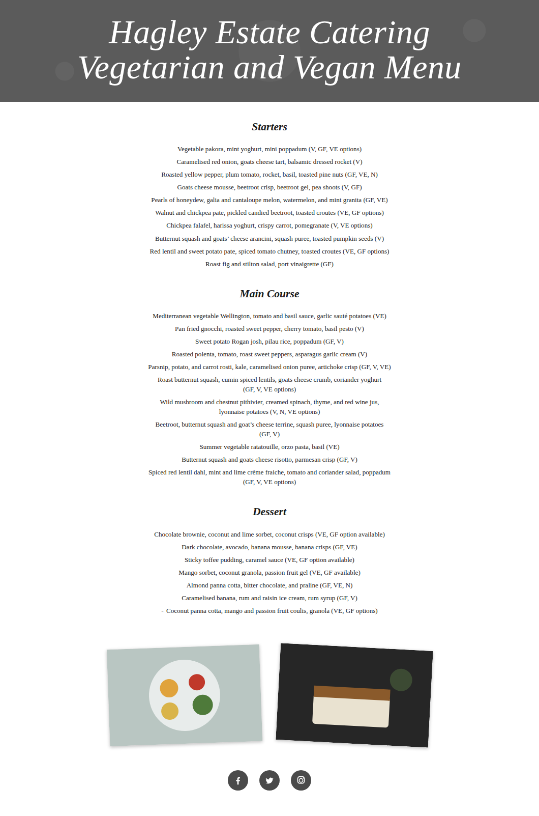Hagley Estate Catering Vegetarian and Vegan Menu
Starters
Vegetable pakora, mint yoghurt, mini poppadum (V, GF, VE options)
Caramelised red onion, goats cheese tart, balsamic dressed rocket (V)
Roasted yellow pepper, plum tomato, rocket, basil, toasted pine nuts (GF, VE, N)
Goats cheese mousse, beetroot crisp, beetroot gel, pea shoots (V, GF)
Pearls of honeydew, galia and cantaloupe melon, watermelon, and mint granita (GF, VE)
Walnut and chickpea pate, pickled candied beetroot, toasted croutes (VE, GF options)
Chickpea falafel, harissa yoghurt, crispy carrot, pomegranate (V, VE options)
Butternut squash and goats’ cheese arancini, squash puree, toasted pumpkin seeds (V)
Red lentil and sweet potato pate, spiced tomato chutney, toasted croutes (VE, GF options)
Roast fig and stilton salad, port vinaigrette (GF)
Main Course
Mediterranean vegetable Wellington, tomato and basil sauce, garlic sauté potatoes (VE)
Pan fried gnocchi, roasted sweet pepper, cherry tomato, basil pesto (V)
Sweet potato Rogan josh, pilau rice, poppadum (GF, V)
Roasted polenta, tomato, roast sweet peppers, asparagus garlic cream (V)
Parsnip, potato, and carrot rosti, kale, caramelised onion puree, artichoke crisp (GF, V, VE)
Roast butternut squash, cumin spiced lentils, goats cheese crumb, coriander yoghurt (GF, V, VE options)
Wild mushroom and chestnut pithivier, creamed spinach, thyme, and red wine jus, lyonnaise potatoes (V, N, VE options)
Beetroot, butternut squash and goat’s cheese terrine, squash puree, lyonnaise potatoes (GF, V)
Summer vegetable ratatouille, orzo pasta, basil (VE)
Butternut squash and goats cheese risotto, parmesan crisp (GF, V)
Spiced red lentil dahl, mint and lime crème fraiche, tomato and coriander salad, poppadum (GF, V, VE options)
Dessert
Chocolate brownie, coconut and lime sorbet, coconut crisps (VE, GF option available)
Dark chocolate, avocado, banana mousse, banana crisps (GF, VE)
Sticky toffee pudding, caramel sauce (VE, GF option available)
Mango sorbet, coconut granola, passion fruit gel (VE, GF available)
Almond panna cotta, bitter chocolate, and praline (GF, VE, N)
Caramelised banana, rum and raisin ice cream, rum syrup (GF, V)
-Coconut panna cotta, mango and passion fruit coulis, granola (VE, GF options)